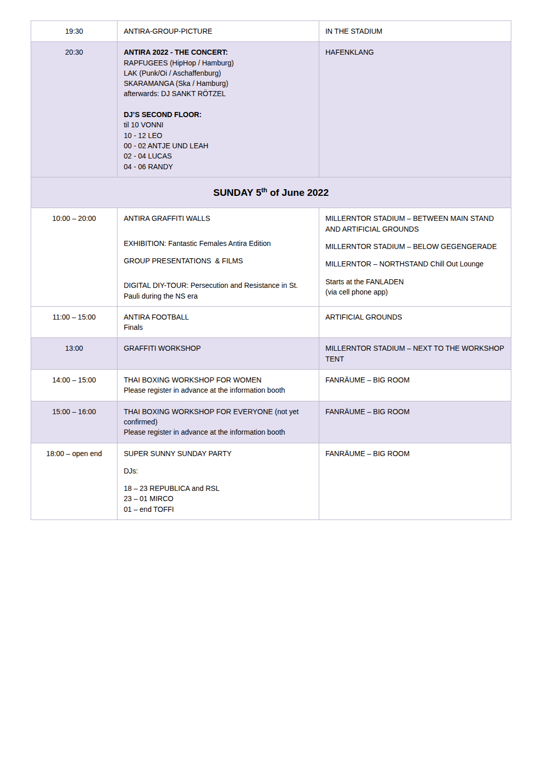| 19:30 | ANTIRA-GROUP-PICTURE | IN THE STADIUM |
| 20:30 | ANTIRA 2022 - THE CONCERT: RAPFUGEES (HipHop / Hamburg) LAK (Punk/Oi / Aschaffenburg) SKARAMANGA (Ska / Hamburg) afterwards: DJ SANKT RÖTZEL DJ’S SECOND FLOOR: til 10 VONNI 10 - 12 LEO 00 - 02 ANTJE UND LEAH 02 - 04 LUCAS 04 - 06 RANDY | HAFENKLANG |
| SUNDAY 5 th of June 2022 |
| 10:00 – 20:00 | ANTIRA GRAFFITI WALLS EXHIBITION: Fantastic Females Antira Edition GROUP PRESENTATIONS & FILMS DIGITAL DIY-TOUR: Persecution and Resistance in St. Pauli during the NS era | MILLERNTOR STADIUM – BETWEEN MAIN STAND AND ARTIFICIAL GROUNDS MILLERNTOR STADIUM – BELOW GEGENGERADE MILLERNTOR – NORTHSTAND Chill Out Lounge Starts at the FANLADEN (via cell phone app) |
| 11:00 – 15:00 | ANTIRA FOOTBALL Finals | ARTIFICIAL GROUNDS |
| 13:00 | GRAFFITI WORKSHOP | MILLERNTOR STADIUM – NEXT TO THE WORKSHOP TENT |
| 14:00 – 15:00 | THAI BOXING WORKSHOP FOR WOMEN Please register in advance at the information booth | FANRÄUME – BIG ROOM |
| 15:00 – 16:00 | THAI BOXING WORKSHOP FOR EVERYONE (not yet confirmed) Please register in advance at the information booth | FANRÄUME – BIG ROOM |
| 18:00 – open end | SUPER SUNNY SUNDAY PARTY DJs: 18 – 23 REPUBLICA and RSL 23 – 01 MIRCO 01 – end TOFFI | FANRÄUME – BIG ROOM |